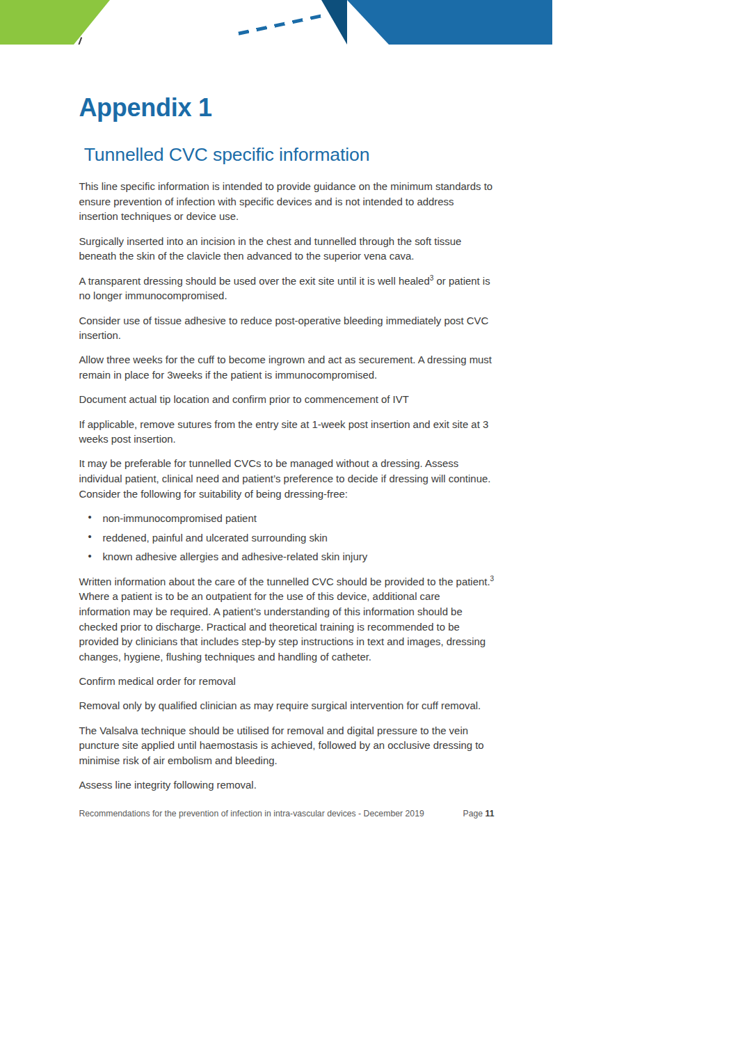Appendix 1
Tunnelled CVC specific information
This line specific information is intended to provide guidance on the minimum standards to ensure prevention of infection with specific devices and is not intended to address insertion techniques or device use.
Surgically inserted into an incision in the chest and tunnelled through the soft tissue beneath the skin of the clavicle then advanced to the superior vena cava.
A transparent dressing should be used over the exit site until it is well healed3 or patient is no longer immunocompromised.
Consider use of tissue adhesive to reduce post-operative bleeding immediately post CVC insertion.
Allow three weeks for the cuff to become ingrown and act as securement. A dressing must remain in place for 3weeks if the patient is immunocompromised.
Document actual tip location and confirm prior to commencement of IVT
If applicable, remove sutures from the entry site at 1-week post insertion and exit site at 3 weeks post insertion.
It may be preferable for tunnelled CVCs to be managed without a dressing. Assess individual patient, clinical need and patient’s preference to decide if dressing will continue. Consider the following for suitability of being dressing-free:
non-immunocompromised patient
reddened, painful and ulcerated surrounding skin
known adhesive allergies and adhesive-related skin injury
Written information about the care of the tunnelled CVC should be provided to the patient.3 Where a patient is to be an outpatient for the use of this device, additional care information may be required. A patient’s understanding of this information should be checked prior to discharge. Practical and theoretical training is recommended to be provided by clinicians that includes step-by step instructions in text and images, dressing changes, hygiene, flushing techniques and handling of catheter.
Confirm medical order for removal
Removal only by qualified clinician as may require surgical intervention for cuff removal.
The Valsalva technique should be utilised for removal and digital pressure to the vein puncture site applied until haemostasis is achieved, followed by an occlusive dressing to minimise risk of air embolism and bleeding.
Assess line integrity following removal.
Recommendations for the prevention of infection in intra-vascular devices - December 2019 Page 11